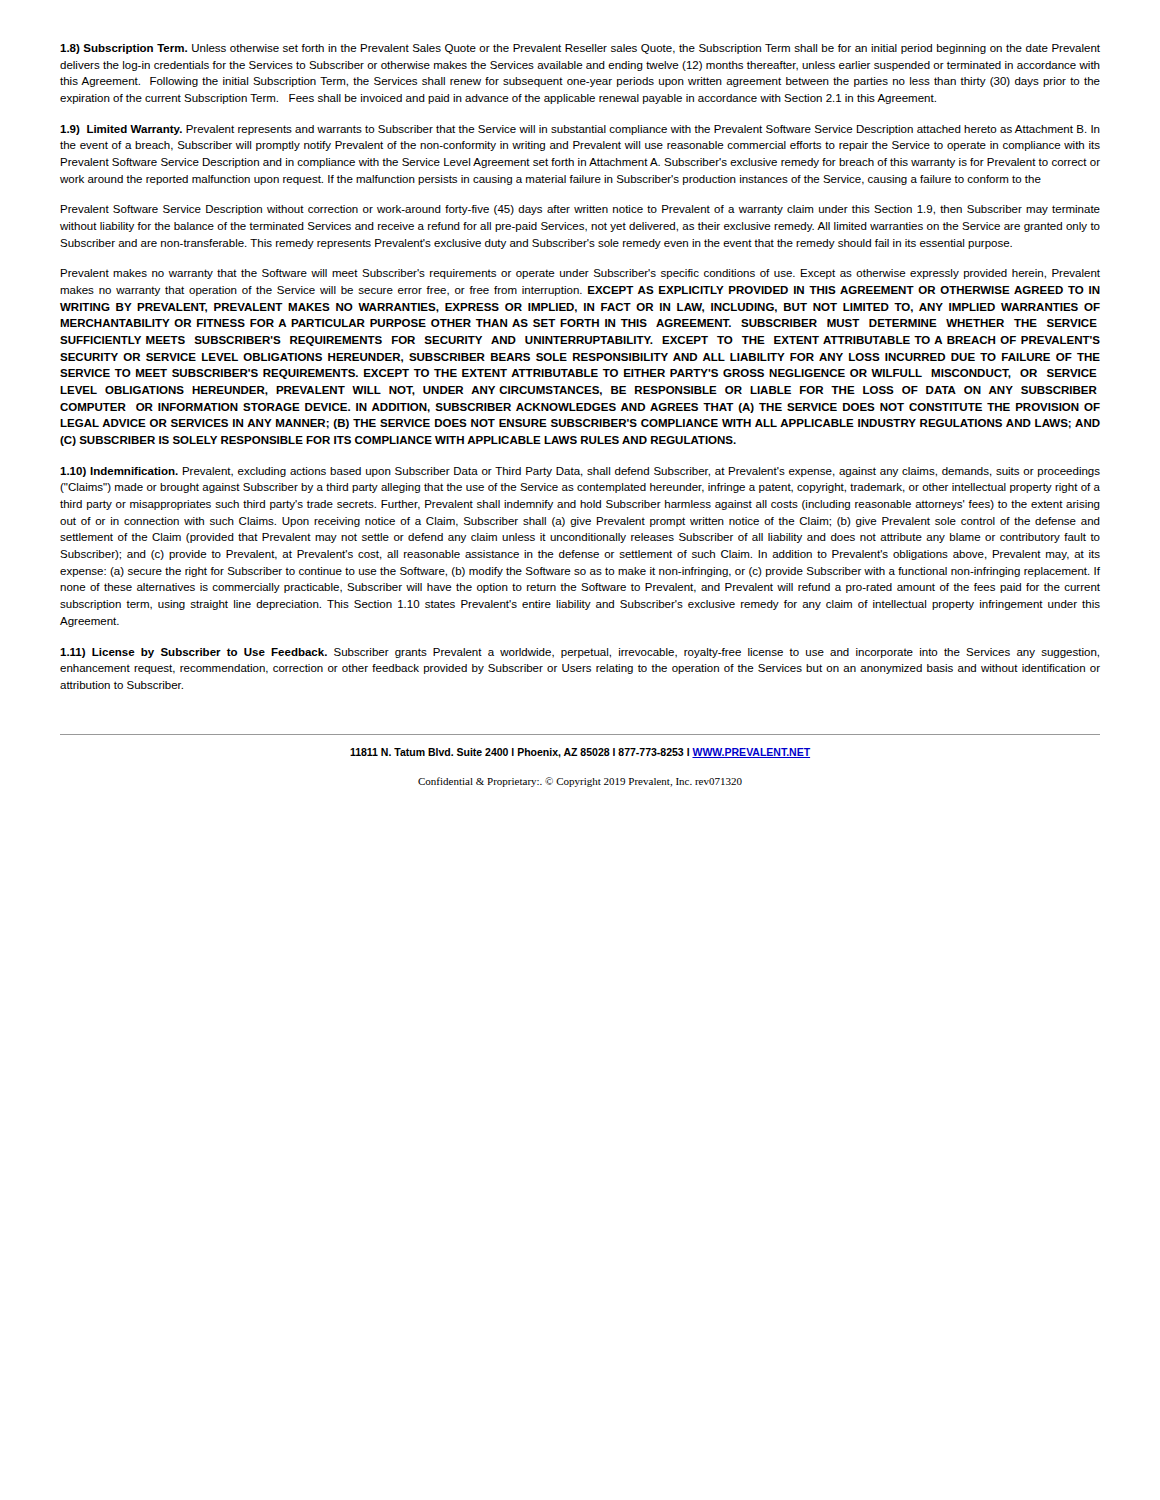1.8) Subscription Term. Unless otherwise set forth in the Prevalent Sales Quote or the Prevalent Reseller sales Quote, the Subscription Term shall be for an initial period beginning on the date Prevalent delivers the log-in credentials for the Services to Subscriber or otherwise makes the Services available and ending twelve (12) months thereafter, unless earlier suspended or terminated in accordance with this Agreement. Following the initial Subscription Term, the Services shall renew for subsequent one-year periods upon written agreement between the parties no less than thirty (30) days prior to the expiration of the current Subscription Term. Fees shall be invoiced and paid in advance of the applicable renewal payable in accordance with Section 2.1 in this Agreement.
1.9) Limited Warranty. Prevalent represents and warrants to Subscriber that the Service will in substantial compliance with the Prevalent Software Service Description attached hereto as Attachment B. In the event of a breach, Subscriber will promptly notify Prevalent of the non-conformity in writing and Prevalent will use reasonable commercial efforts to repair the Service to operate in compliance with its Prevalent Software Service Description and in compliance with the Service Level Agreement set forth in Attachment A. Subscriber's exclusive remedy for breach of this warranty is for Prevalent to correct or work around the reported malfunction upon request. If the malfunction persists in causing a material failure in Subscriber's production instances of the Service, causing a failure to conform to the
Prevalent Software Service Description without correction or work-around forty-five (45) days after written notice to Prevalent of a warranty claim under this Section 1.9, then Subscriber may terminate without liability for the balance of the terminated Services and receive a refund for all pre-paid Services, not yet delivered, as their exclusive remedy. All limited warranties on the Service are granted only to Subscriber and are non-transferable. This remedy represents Prevalent's exclusive duty and Subscriber's sole remedy even in the event that the remedy should fail in its essential purpose.
Prevalent makes no warranty that the Software will meet Subscriber's requirements or operate under Subscriber's specific conditions of use. Except as otherwise expressly provided herein, Prevalent makes no warranty that operation of the Service will be secure error free, or free from interruption. EXCEPT AS EXPLICITLY PROVIDED IN THIS AGREEMENT OR OTHERWISE AGREED TO IN WRITING BY PREVALENT, PREVALENT MAKES NO WARRANTIES, EXPRESS OR IMPLIED, IN FACT OR IN LAW, INCLUDING, BUT NOT LIMITED TO, ANY IMPLIED WARRANTIES OF MERCHANTABILITY OR FITNESS FOR A PARTICULAR PURPOSE OTHER THAN AS SET FORTH IN THIS AGREEMENT. SUBSCRIBER MUST DETERMINE WHETHER THE SERVICE SUFFICIENTLY MEETS SUBSCRIBER'S REQUIREMENTS FOR SECURITY AND UNINTERRUPTABILITY. EXCEPT TO THE EXTENT ATTRIBUTABLE TO A BREACH OF PREVALENT'S SECURITY OR SERVICE LEVEL OBLIGATIONS HEREUNDER, SUBSCRIBER BEARS SOLE RESPONSIBILITY AND ALL LIABILITY FOR ANY LOSS INCURRED DUE TO FAILURE OF THE SERVICE TO MEET SUBSCRIBER'S REQUIREMENTS. EXCEPT TO THE EXTENT ATTRIBUTABLE TO EITHER PARTY'S GROSS NEGLIGENCE OR WILFULL MISCONDUCT, OR SERVICE LEVEL OBLIGATIONS HEREUNDER, PREVALENT WILL NOT, UNDER ANY CIRCUMSTANCES, BE RESPONSIBLE OR LIABLE FOR THE LOSS OF DATA ON ANY SUBSCRIBER COMPUTER OR INFORMATION STORAGE DEVICE. IN ADDITION, SUBSCRIBER ACKNOWLEDGES AND AGREES THAT (A) THE SERVICE DOES NOT CONSTITUTE THE PROVISION OF LEGAL ADVICE OR SERVICES IN ANY MANNER; (B) THE SERVICE DOES NOT ENSURE SUBSCRIBER'S COMPLIANCE WITH ALL APPLICABLE INDUSTRY REGULATIONS AND LAWS; AND (C) SUBSCRIBER IS SOLELY RESPONSIBLE FOR ITS COMPLIANCE WITH APPLICABLE LAWS RULES AND REGULATIONS.
1.10) Indemnification. Prevalent, excluding actions based upon Subscriber Data or Third Party Data, shall defend Subscriber, at Prevalent's expense, against any claims, demands, suits or proceedings ("Claims") made or brought against Subscriber by a third party alleging that the use of the Service as contemplated hereunder, infringe a patent, copyright, trademark, or other intellectual property right of a third party or misappropriates such third party's trade secrets. Further, Prevalent shall indemnify and hold Subscriber harmless against all costs (including reasonable attorneys' fees) to the extent arising out of or in connection with such Claims. Upon receiving notice of a Claim, Subscriber shall (a) give Prevalent prompt written notice of the Claim; (b) give Prevalent sole control of the defense and settlement of the Claim (provided that Prevalent may not settle or defend any claim unless it unconditionally releases Subscriber of all liability and does not attribute any blame or contributory fault to Subscriber); and (c) provide to Prevalent, at Prevalent's cost, all reasonable assistance in the defense or settlement of such Claim. In addition to Prevalent's obligations above, Prevalent may, at its expense: (a) secure the right for Subscriber to continue to use the Software, (b) modify the Software so as to make it non-infringing, or (c) provide Subscriber with a functional non-infringing replacement. If none of these alternatives is commercially practicable, Subscriber will have the option to return the Software to Prevalent, and Prevalent will refund a pro-rated amount of the fees paid for the current subscription term, using straight line depreciation. This Section 1.10 states Prevalent's entire liability and Subscriber's exclusive remedy for any claim of intellectual property infringement under this Agreement.
1.11) License by Subscriber to Use Feedback. Subscriber grants Prevalent a worldwide, perpetual, irrevocable, royalty-free license to use and incorporate into the Services any suggestion, enhancement request, recommendation, correction or other feedback provided by Subscriber or Users relating to the operation of the Services but on an anonymized basis and without identification or attribution to Subscriber.
11811 N. Tatum Blvd. Suite 2400 l Phoenix, AZ 85028 l 877-773-8253 l WWW.PREVALENT.NET
Confidential & Proprietary:. © Copyright 2019 Prevalent, Inc. rev071320